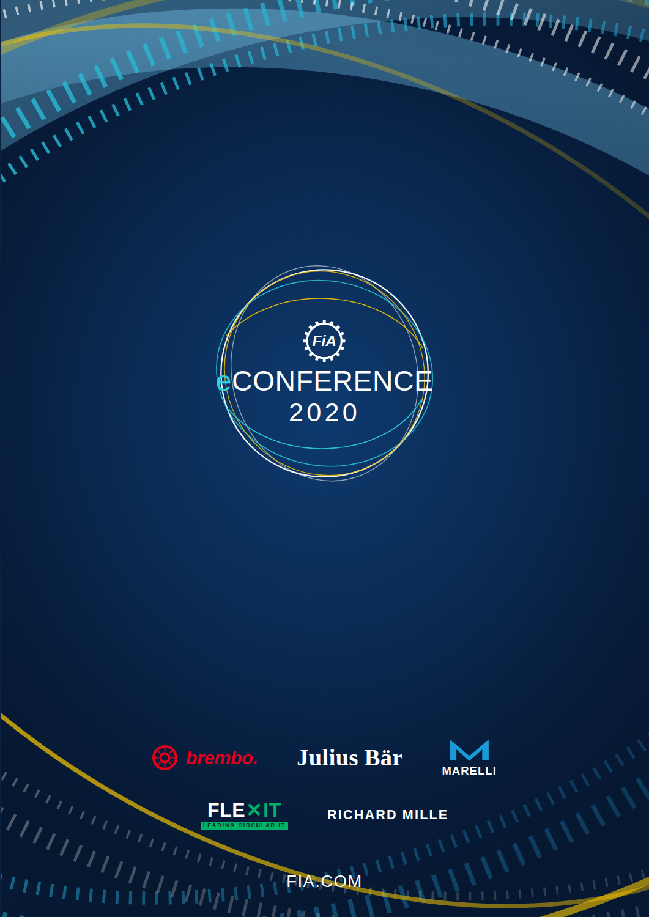FiA
FIA eConference 2020
e CONFERENCE
2020
brembo
Julius Bär
MARELLI
FLE✕IT Leading Circular IT
RICHARD MILLE
FIA.COM